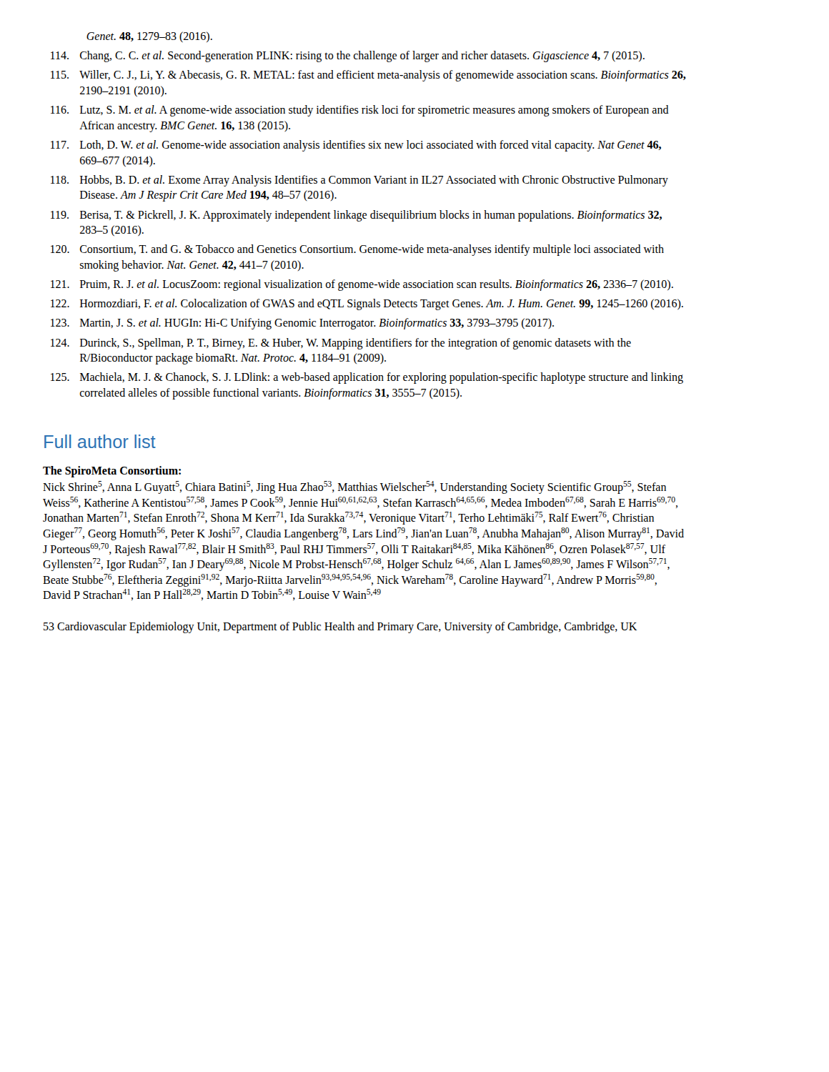Genet. 48, 1279–83 (2016).
114. Chang, C. C. et al. Second-generation PLINK: rising to the challenge of larger and richer datasets. Gigascience 4, 7 (2015).
115. Willer, C. J., Li, Y. & Abecasis, G. R. METAL: fast and efficient meta-analysis of genomewide association scans. Bioinformatics 26, 2190–2191 (2010).
116. Lutz, S. M. et al. A genome-wide association study identifies risk loci for spirometric measures among smokers of European and African ancestry. BMC Genet. 16, 138 (2015).
117. Loth, D. W. et al. Genome-wide association analysis identifies six new loci associated with forced vital capacity. Nat Genet 46, 669–677 (2014).
118. Hobbs, B. D. et al. Exome Array Analysis Identifies a Common Variant in IL27 Associated with Chronic Obstructive Pulmonary Disease. Am J Respir Crit Care Med 194, 48–57 (2016).
119. Berisa, T. & Pickrell, J. K. Approximately independent linkage disequilibrium blocks in human populations. Bioinformatics 32, 283–5 (2016).
120. Consortium, T. and G. & Tobacco and Genetics Consortium. Genome-wide meta-analyses identify multiple loci associated with smoking behavior. Nat. Genet. 42, 441–7 (2010).
121. Pruim, R. J. et al. LocusZoom: regional visualization of genome-wide association scan results. Bioinformatics 26, 2336–7 (2010).
122. Hormozdiari, F. et al. Colocalization of GWAS and eQTL Signals Detects Target Genes. Am. J. Hum. Genet. 99, 1245–1260 (2016).
123. Martin, J. S. et al. HUGIn: Hi-C Unifying Genomic Interrogator. Bioinformatics 33, 3793–3795 (2017).
124. Durinck, S., Spellman, P. T., Birney, E. & Huber, W. Mapping identifiers for the integration of genomic datasets with the R/Bioconductor package biomaRt. Nat. Protoc. 4, 1184–91 (2009).
125. Machiela, M. J. & Chanock, S. J. LDlink: a web-based application for exploring population-specific haplotype structure and linking correlated alleles of possible functional variants. Bioinformatics 31, 3555–7 (2015).
Full author list
The SpiroMeta Consortium:
Nick Shrine5, Anna L Guyatt5, Chiara Batini5, Jing Hua Zhao53, Matthias Wielscher54, Understanding Society Scientific Group55, Stefan Weiss56, Katherine A Kentistou57,58, James P Cook59, Jennie Hui60,61,62,63, Stefan Karrasch64,65,66, Medea Imboden67,68, Sarah E Harris69,70, Jonathan Marten71, Stefan Enroth72, Shona M Kerr71, Ida Surakka73,74, Veronique Vitart71, Terho Lehtimäki75, Ralf Ewert76, Christian Gieger77, Georg Homuth56, Peter K Joshi57, Claudia Langenberg78, Lars Lind79, Jian'an Luan78, Anubha Mahajan80, Alison Murray81, David J Porteous69,70, Rajesh Rawal77,82, Blair H Smith83, Paul RHJ Timmers57, Olli T Raitakari84,85, Mika Kähönen86, Ozren Polasek87,57, Ulf Gyllensten72, Igor Rudan57, Ian J Deary69,88, Nicole M Probst-Hensch67,68, Holger Schulz 64,66, Alan L James60,89,90, James F Wilson57,71, Beate Stubbe76, Eleftheria Zeggini91,92, Marjo-Riitta Jarvelin93,94,95,54,96, Nick Wareham78, Caroline Hayward71, Andrew P Morris59,80, David P Strachan41, Ian P Hall28,29, Martin D Tobin5,49, Louise V Wain5,49
53 Cardiovascular Epidemiology Unit, Department of Public Health and Primary Care, University of Cambridge, Cambridge, UK